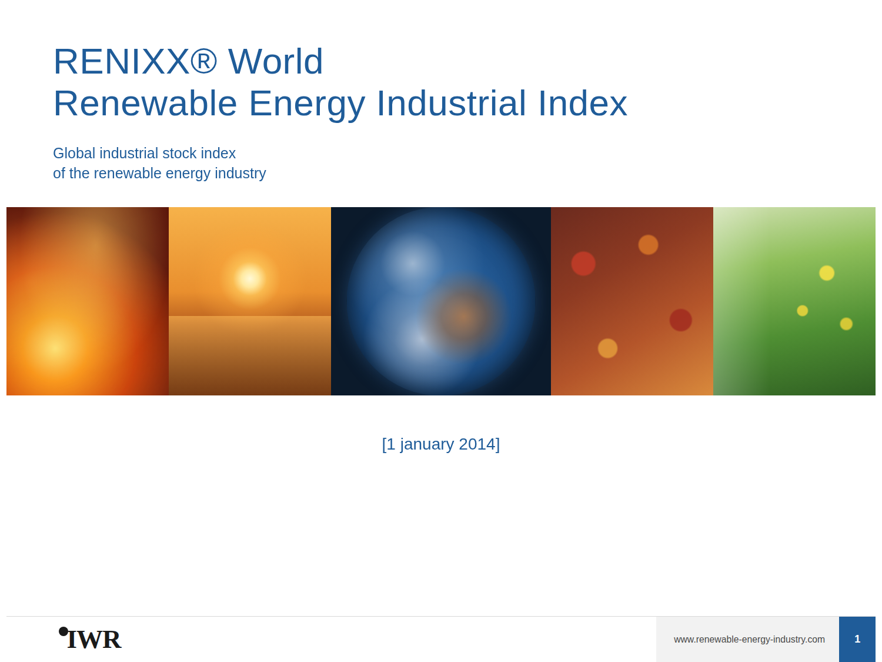RENIXX® World Renewable Energy Industrial Index
Global industrial stock index of the renewable energy industry
[1 january 2014]
IWR
www.renewable-energy-industry.com 1